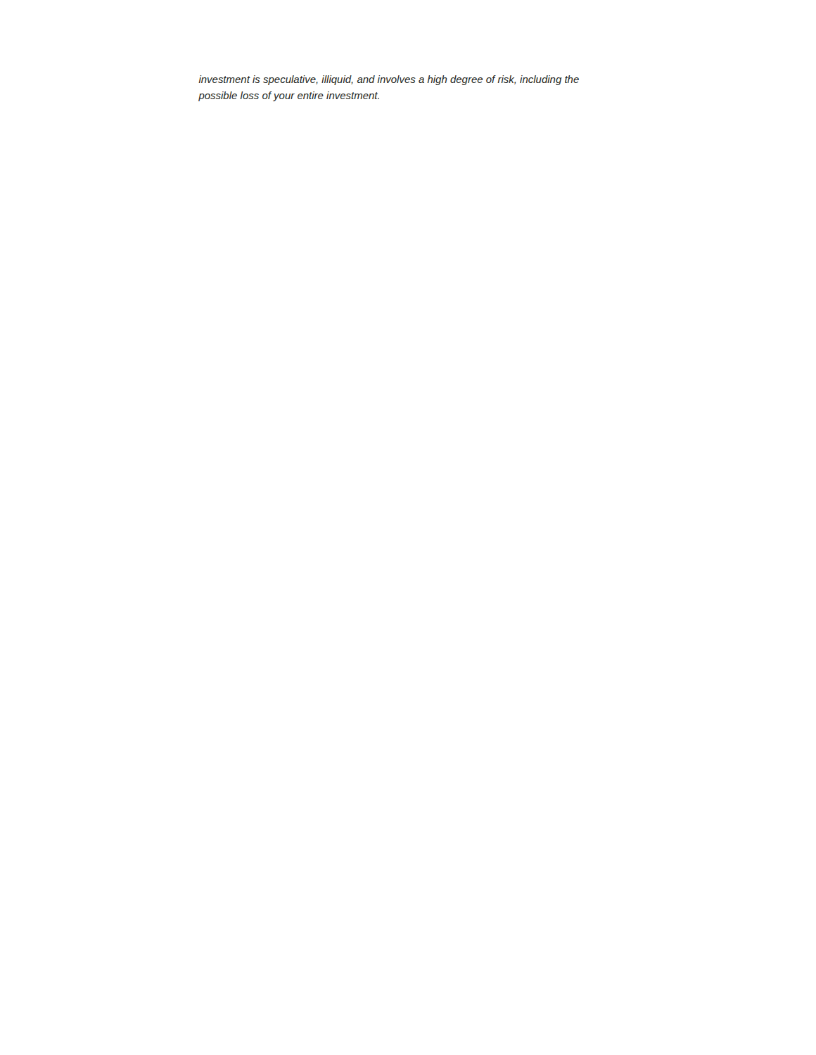investment is speculative, illiquid, and involves a high degree of risk, including the possible loss of your entire investment.